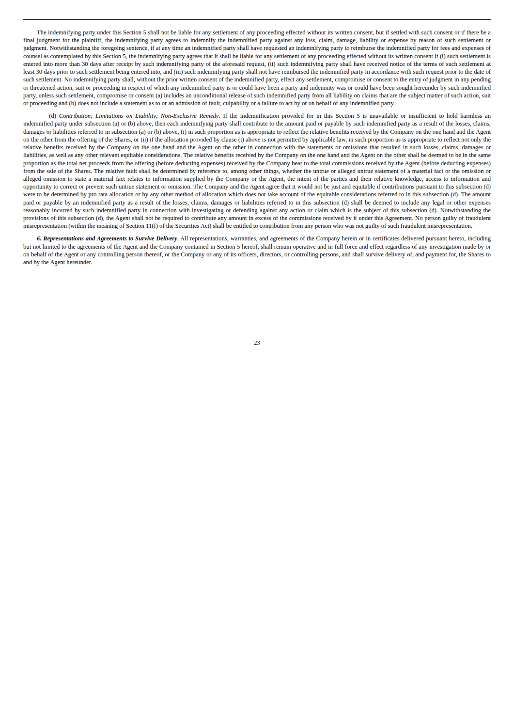The indemnifying party under this Section 5 shall not be liable for any settlement of any proceeding effected without its written consent, but if settled with such consent or if there be a final judgment for the plaintiff, the indemnifying party agrees to indemnify the indemnified party against any loss, claim, damage, liability or expense by reason of such settlement or judgment. Notwithstanding the foregoing sentence, if at any time an indemnified party shall have requested an indemnifying party to reimburse the indemnified party for fees and expenses of counsel as contemplated by this Section 5, the indemnifying party agrees that it shall be liable for any settlement of any proceeding effected without its written consent if (i) such settlement is entered into more than 30 days after receipt by such indemnifying party of the aforesaid request, (ii) such indemnifying party shall have received notice of the terms of such settlement at least 30 days prior to such settlement being entered into, and (iii) such indemnifying party shall not have reimbursed the indemnified party in accordance with such request prior to the date of such settlement. No indemnifying party shall, without the prior written consent of the indemnified party, effect any settlement, compromise or consent to the entry of judgment in any pending or threatened action, suit or proceeding in respect of which any indemnified party is or could have been a party and indemnity was or could have been sought hereunder by such indemnified party, unless such settlement, compromise or consent (a) includes an unconditional release of such indemnified party from all liability on claims that are the subject matter of such action, suit or proceeding and (b) does not include a statement as to or an admission of fault, culpability or a failure to act by or on behalf of any indemnified party.
(d) Contribution; Limitations on Liability; Non-Exclusive Remedy. If the indemnification provided for in this Section 5 is unavailable or insufficient to hold harmless an indemnified party under subsection (a) or (b) above, then each indemnifying party shall contribute to the amount paid or payable by such indemnified party as a result of the losses, claims, damages or liabilities referred to in subsection (a) or (b) above, (i) in such proportion as is appropriate to reflect the relative benefits received by the Company on the one hand and the Agent on the other from the offering of the Shares, or (ii) if the allocation provided by clause (i) above is not permitted by applicable law, in such proportion as is appropriate to reflect not only the relative benefits received by the Company on the one hand and the Agent on the other in connection with the statements or omissions that resulted in such losses, claims, damages or liabilities, as well as any other relevant equitable considerations. The relative benefits received by the Company on the one hand and the Agent on the other shall be deemed to be in the same proportion as the total net proceeds from the offering (before deducting expenses) received by the Company bear to the total commissions received by the Agent (before deducting expenses) from the sale of the Shares. The relative fault shall be determined by reference to, among other things, whether the untrue or alleged untrue statement of a material fact or the omission or alleged omission to state a material fact relates to information supplied by the Company or the Agent, the intent of the parties and their relative knowledge, access to information and opportunity to correct or prevent such untrue statement or omission. The Company and the Agent agree that it would not be just and equitable if contributions pursuant to this subsection (d) were to be determined by pro rata allocation or by any other method of allocation which does not take account of the equitable considerations referred to in this subsection (d). The amount paid or payable by an indemnified party as a result of the losses, claims, damages or liabilities referred to in this subsection (d) shall be deemed to include any legal or other expenses reasonably incurred by such indemnified party in connection with investigating or defending against any action or claim which is the subject of this subsection (d). Notwithstanding the provisions of this subsection (d), the Agent shall not be required to contribute any amount in excess of the commissions received by it under this Agreement. No person guilty of fraudulent misrepresentation (within the meaning of Section 11(f) of the Securities Act) shall be entitled to contribution from any person who was not guilty of such fraudulent misrepresentation.
6. Representations and Agreements to Survive Delivery. All representations, warranties, and agreements of the Company herein or in certificates delivered pursuant hereto, including but not limited to the agreements of the Agent and the Company contained in Section 5 hereof, shall remain operative and in full force and effect regardless of any investigation made by or on behalf of the Agent or any controlling person thereof, or the Company or any of its officers, directors, or controlling persons, and shall survive delivery of, and payment for, the Shares to and by the Agent hereunder.
23